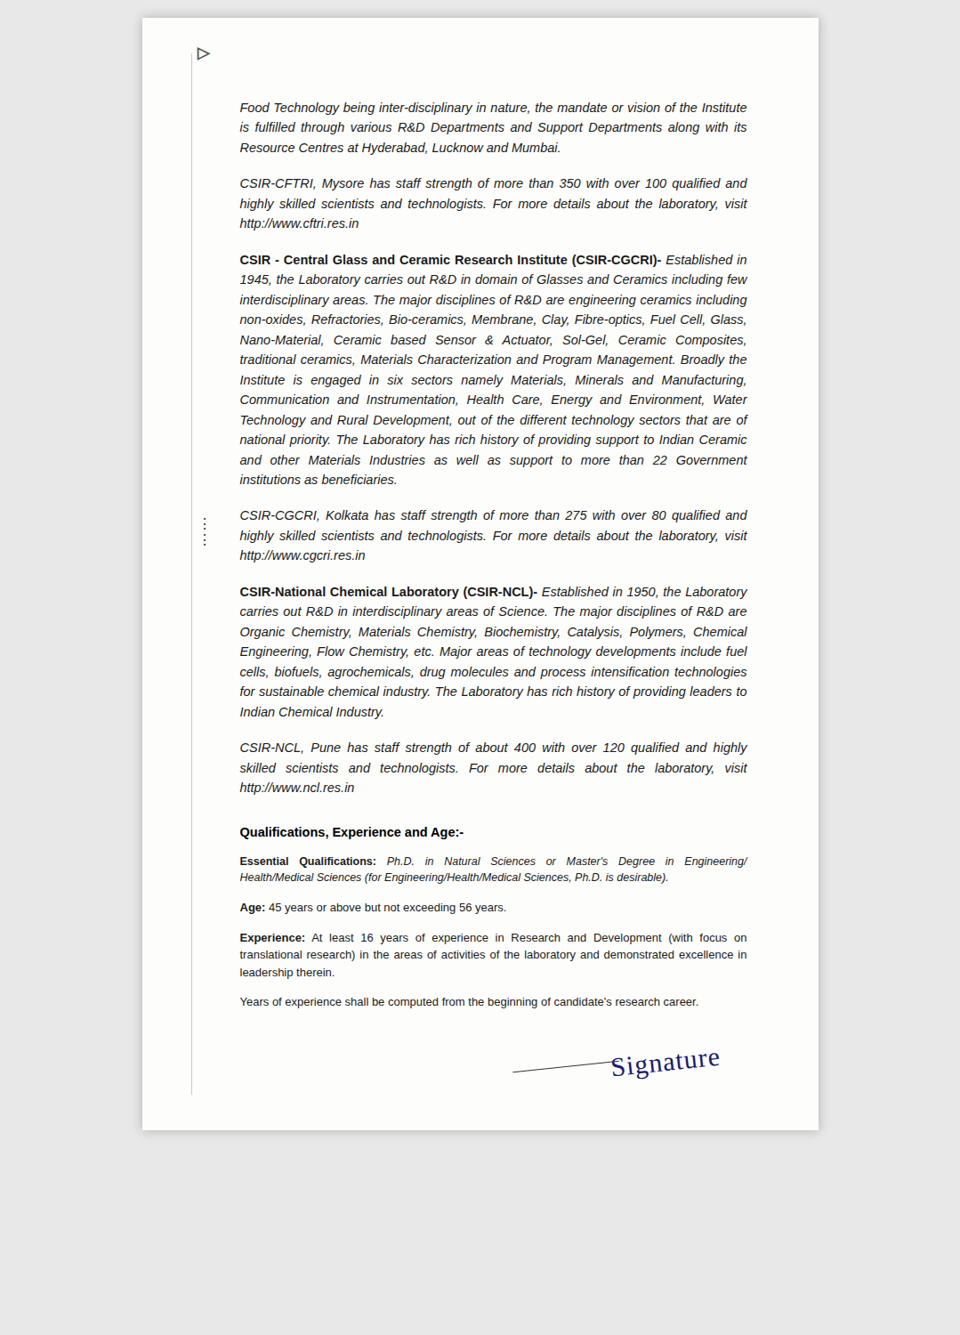▷
⋮
⋮
Food Technology being inter-disciplinary in nature, the mandate or vision of the Institute is fulfilled through various R&D Departments and Support Departments along with its Resource Centres at Hyderabad, Lucknow and Mumbai.
CSIR-CFTRI, Mysore has staff strength of more than 350 with over 100 qualified and highly skilled scientists and technologists. For more details about the laboratory, visit http://www.cftri.res.in
CSIR - Central Glass and Ceramic Research Institute (CSIR-CGCRI)- Established in 1945, the Laboratory carries out R&D in domain of Glasses and Ceramics including few interdisciplinary areas. The major disciplines of R&D are engineering ceramics including non-oxides, Refractories, Bio-ceramics, Membrane, Clay, Fibre-optics, Fuel Cell, Glass, Nano-Material, Ceramic based Sensor & Actuator, Sol-Gel, Ceramic Composites, traditional ceramics, Materials Characterization and Program Management. Broadly the Institute is engaged in six sectors namely Materials, Minerals and Manufacturing, Communication and Instrumentation, Health Care, Energy and Environment, Water Technology and Rural Development, out of the different technology sectors that are of national priority. The Laboratory has rich history of providing support to Indian Ceramic and other Materials Industries as well as support to more than 22 Government institutions as beneficiaries.
CSIR-CGCRI, Kolkata has staff strength of more than 275 with over 80 qualified and highly skilled scientists and technologists. For more details about the laboratory, visit http://www.cgcri.res.in
CSIR-National Chemical Laboratory (CSIR-NCL)- Established in 1950, the Laboratory carries out R&D in interdisciplinary areas of Science. The major disciplines of R&D are Organic Chemistry, Materials Chemistry, Biochemistry, Catalysis, Polymers, Chemical Engineering, Flow Chemistry, etc. Major areas of technology developments include fuel cells, biofuels, agrochemicals, drug molecules and process intensification technologies for sustainable chemical industry. The Laboratory has rich history of providing leaders to Indian Chemical Industry.
CSIR-NCL, Pune has staff strength of about 400 with over 120 qualified and highly skilled scientists and technologists. For more details about the laboratory, visit http://www.ncl.res.in
Qualifications, Experience and Age:-
Essential Qualifications: Ph.D. in Natural Sciences or Master's Degree in Engineering/ Health/Medical Sciences (for Engineering/Health/Medical Sciences, Ph.D. is desirable).
Age: 45 years or above but not exceeding 56 years.
Experience: At least 16 years of experience in Research and Development (with focus on translational research) in the areas of activities of the laboratory and demonstrated excellence in leadership therein.
Years of experience shall be computed from the beginning of candidate's research career.
Signature